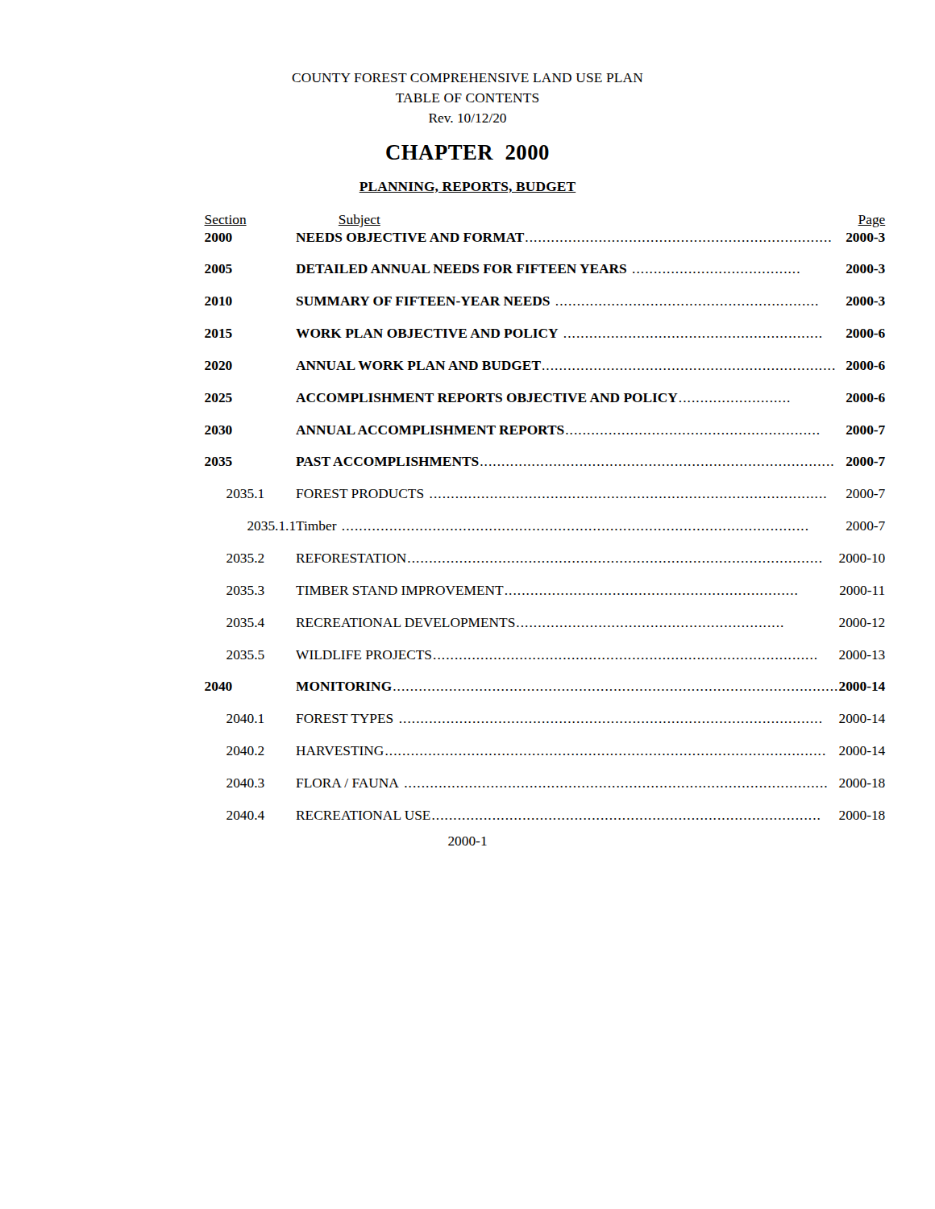COUNTY FOREST COMPREHENSIVE LAND USE PLAN
TABLE OF CONTENTS
Rev. 10/12/20
CHAPTER 2000
PLANNING, REPORTS, BUDGET
| Section | Subject | Page |
| 2000 | NEEDS OBJECTIVE AND FORMAT ....................................................................... | 2000-3 |
| 2005 | DETAILED ANNUAL NEEDS FOR FIFTEEN YEARS ....................................... | 2000-3 |
| 2010 | SUMMARY OF FIFTEEN-YEAR NEEDS ............................................................. | 2000-3 |
| 2015 | WORK PLAN OBJECTIVE AND POLICY ............................................................ | 2000-6 |
| 2020 | ANNUAL WORK PLAN AND BUDGET .................................................................... | 2000-6 |
| 2025 | ACCOMPLISHMENT REPORTS OBJECTIVE AND POLICY .......................... | 2000-6 |
| 2030 | ANNUAL ACCOMPLISHMENT REPORTS ........................................................... | 2000-7 |
| 2035 | PAST ACCOMPLISHMENTS .................................................................................. | 2000-7 |
| 2035.1 | FOREST PRODUCTS ............................................................................................ | 2000-7 |
| 2035.1.1 | Timber ............................................................................................................ | 2000-7 |
| 2035.2 | REFORESTATION ................................................................................................ | 2000-10 |
| 2035.3 | TIMBER STAND IMPROVEMENT .................................................................... | 2000-11 |
| 2035.4 | RECREATIONAL DEVELOPMENTS .............................................................. | 2000-12 |
| 2035.5 | WILDLIFE PROJECTS ......................................................................................... | 2000-13 |
| 2040 | MONITORING ....................................................................................................... | 2000-14 |
| 2040.1 | FOREST TYPES .................................................................................................. | 2000-14 |
| 2040.2 | HARVESTING ...................................................................................................... | 2000-14 |
| 2040.3 | FLORA / FAUNA .................................................................................................. | 2000-18 |
| 2040.4 | RECREATIONAL USE .......................................................................................... | 2000-18 |
2000-1